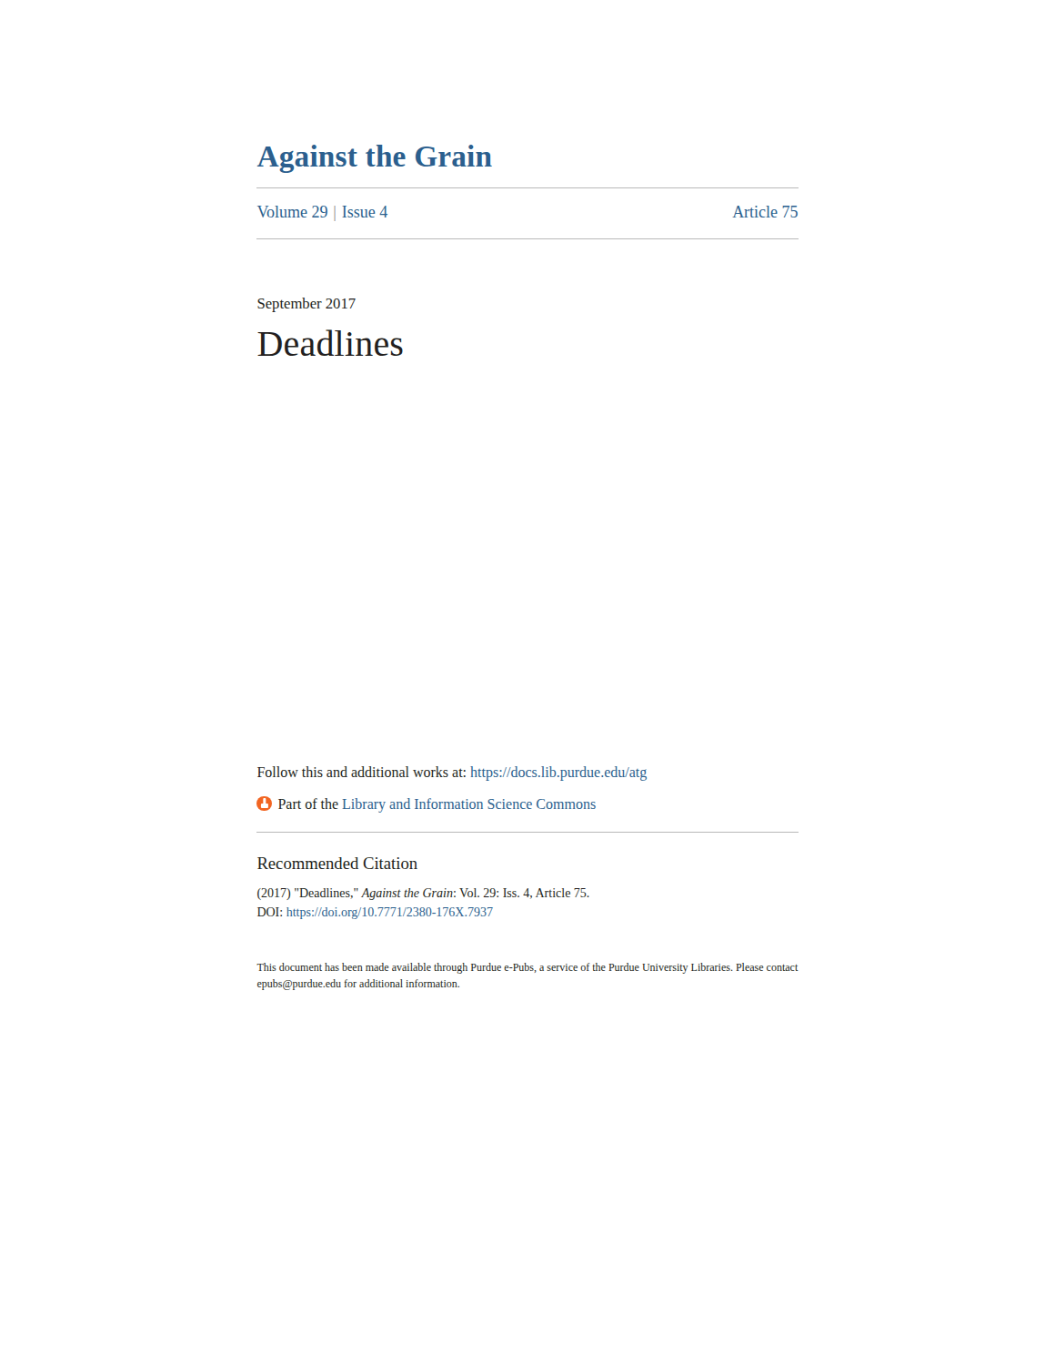Against the Grain
Volume 29|Issue 4 Article 75
September 2017
Deadlines
Follow this and additional works at: https://docs.lib.purdue.edu/atg
Part of the Library and Information Science Commons
Recommended Citation
(2017) "Deadlines," Against the Grain: Vol. 29: Iss. 4, Article 75.
DOI: https://doi.org/10.7771/2380-176X.7937
This document has been made available through Purdue e-Pubs, a service of the Purdue University Libraries. Please contact epubs@purdue.edu for additional information.